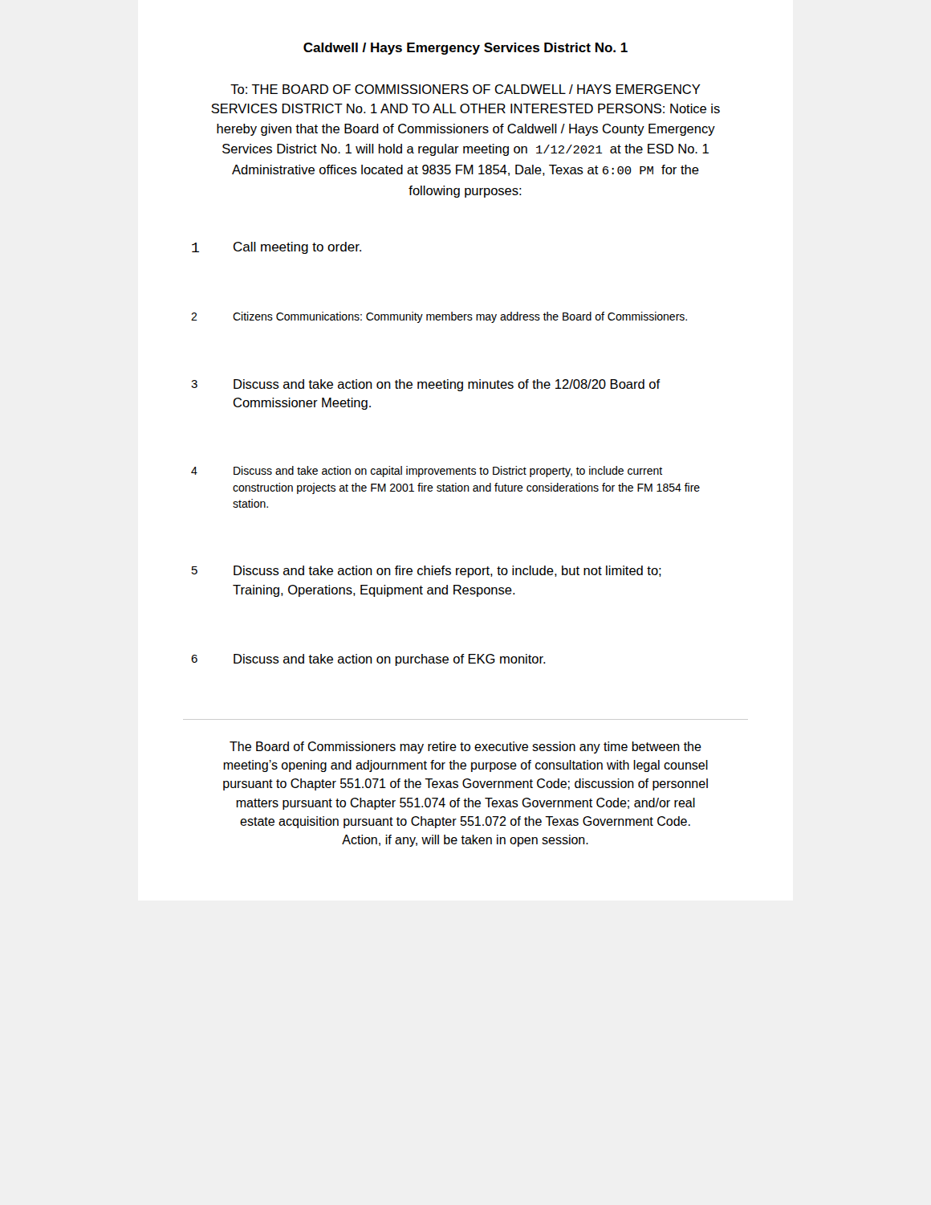Caldwell / Hays Emergency Services District No. 1
To: THE BOARD OF COMMISSIONERS OF CALDWELL / HAYS EMERGENCY SERVICES DISTRICT No. 1 AND TO ALL OTHER INTERESTED PERSONS: Notice is hereby given that the Board of Commissioners of Caldwell / Hays County Emergency Services District No. 1 will hold a regular meeting on 1/12/2021 at the ESD No. 1 Administrative offices located at 9835 FM 1854, Dale, Texas at 6:00 PM for the following purposes:
1 Call meeting to order.
2 Citizens Communications: Community members may address the Board of Commissioners.
3 Discuss and take action on the meeting minutes of the 12/08/20 Board of Commissioner Meeting.
4 Discuss and take action on capital improvements to District property, to include current construction projects at the FM 2001 fire station and future considerations for the FM 1854 fire station.
5 Discuss and take action on fire chiefs report, to include, but not limited to; Training, Operations, Equipment and Response.
6 Discuss and take action on purchase of EKG monitor.
The Board of Commissioners may retire to executive session any time between the meeting’s opening and adjournment for the purpose of consultation with legal counsel pursuant to Chapter 551.071 of the Texas Government Code; discussion of personnel matters pursuant to Chapter 551.074 of the Texas Government Code; and/or real estate acquisition pursuant to Chapter 551.072 of the Texas Government Code. Action, if any, will be taken in open session.